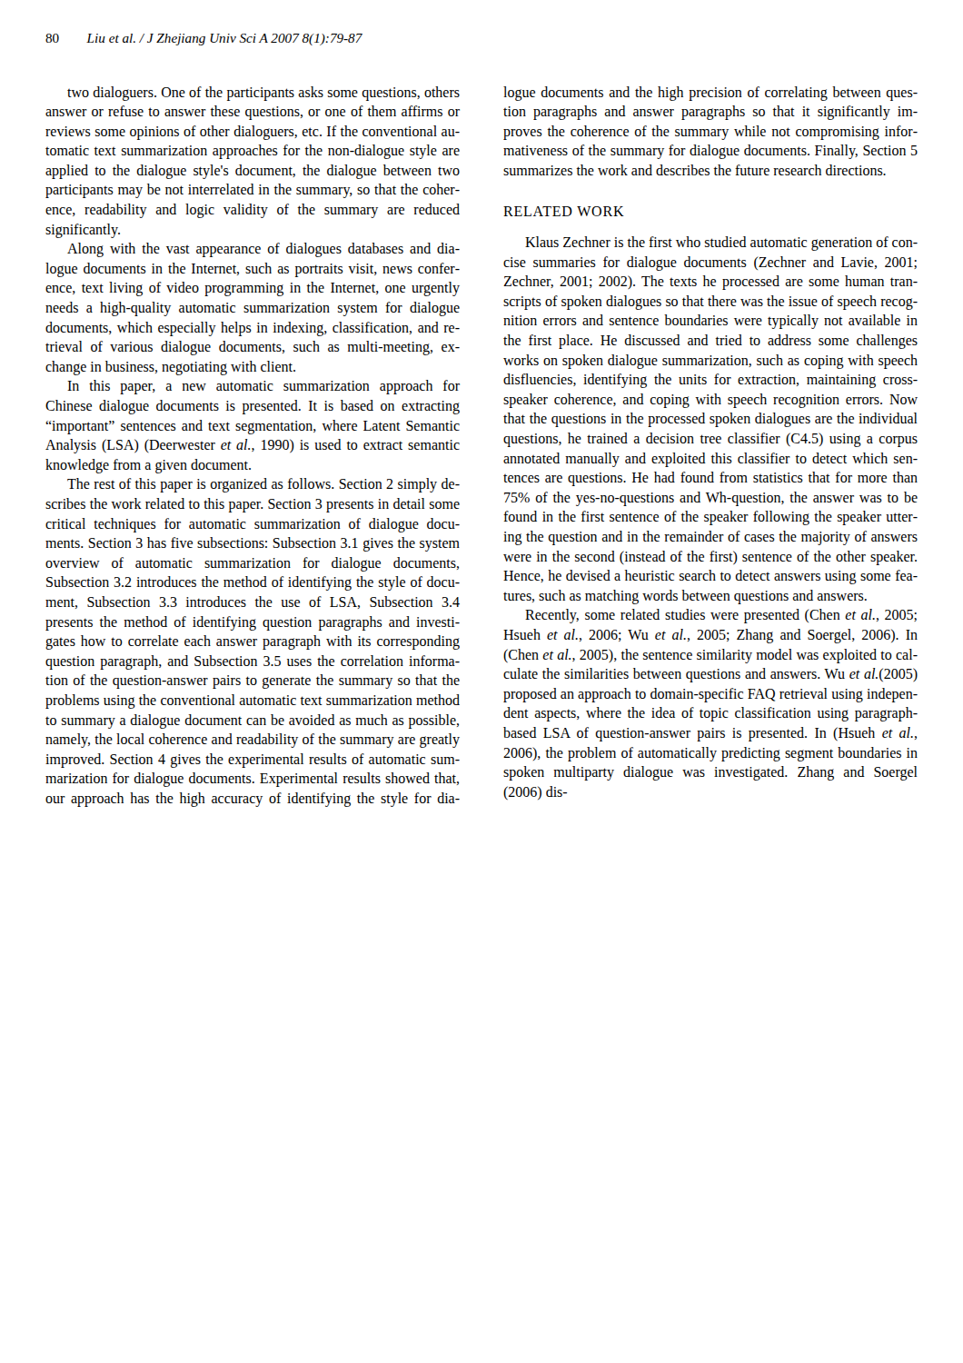80 Liu et al. / J Zhejiang Univ Sci A 2007 8(1):79-87
two dialoguers. One of the participants asks some questions, others answer or refuse to answer these questions, or one of them affirms or reviews some opinions of other dialoguers, etc. If the conventional automatic text summarization approaches for the non-dialogue style are applied to the dialogue style's document, the dialogue between two participants may be not interrelated in the summary, so that the coherence, readability and logic validity of the summary are reduced significantly.
Along with the vast appearance of dialogues databases and dialogue documents in the Internet, such as portraits visit, news conference, text living of video programming in the Internet, one urgently needs a high-quality automatic summarization system for dialogue documents, which especially helps in indexing, classification, and retrieval of various dialogue documents, such as multi-meeting, exchange in business, negotiating with client.
In this paper, a new automatic summarization approach for Chinese dialogue documents is presented. It is based on extracting “important” sentences and text segmentation, where Latent Semantic Analysis (LSA) (Deerwester et al., 1990) is used to extract semantic knowledge from a given document.
The rest of this paper is organized as follows. Section 2 simply describes the work related to this paper. Section 3 presents in detail some critical techniques for automatic summarization of dialogue documents. Section 3 has five subsections: Subsection 3.1 gives the system overview of automatic summarization for dialogue documents, Subsection 3.2 introduces the method of identifying the style of document, Subsection 3.3 introduces the use of LSA, Subsection 3.4 presents the method of identifying question paragraphs and investigates how to correlate each answer paragraph with its corresponding question paragraph, and Subsection 3.5 uses the correlation information of the question-answer pairs to generate the summary so that the problems using the conventional automatic text summarization method to summary a dialogue document can be avoided as much as possible, namely, the local coherence and readability of the summary are greatly improved. Section 4 gives the experimental results of automatic summarization for dialogue documents. Experimental results showed that, our approach has the high accuracy of identifying the style for dialogue documents and the high precision of correlating between question paragraphs and answer paragraphs so that it significantly improves the coherence of the summary while not compromising informativeness of the summary for dialogue documents. Finally, Section 5 summarizes the work and describes the future research directions.
Related work
Klaus Zechner is the first who studied automatic generation of concise summaries for dialogue documents (Zechner and Lavie, 2001; Zechner, 2001; 2002). The texts he processed are some human transcripts of spoken dialogues so that there was the issue of speech recognition errors and sentence boundaries were typically not available in the first place. He discussed and tried to address some challenges works on spoken dialogue summarization, such as coping with speech disfluencies, identifying the units for extraction, maintaining cross-speaker coherence, and coping with speech recognition errors. Now that the questions in the processed spoken dialogues are the individual questions, he trained a decision tree classifier (C4.5) using a corpus annotated manually and exploited this classifier to detect which sentences are questions. He had found from statistics that for more than 75% of the yes-no-questions and Wh-question, the answer was to be found in the first sentence of the speaker following the speaker uttering the question and in the remainder of cases the majority of answers were in the second (instead of the first) sentence of the other speaker. Hence, he devised a heuristic search to detect answers using some features, such as matching words between questions and answers.
Recently, some related studies were presented (Chen et al., 2005; Hsueh et al., 2006; Wu et al., 2005; Zhang and Soergel, 2006). In (Chen et al., 2005), the sentence similarity model was exploited to calculate the similarities between questions and answers. Wu et al.(2005) proposed an approach to domain-specific FAQ retrieval using independent aspects, where the idea of topic classification using paragraph-based LSA of question-answer pairs is presented. In (Hsueh et al., 2006), the problem of automatically predicting segment boundaries in spoken multiparty dialogue was investigated. Zhang and Soergel (2006) dis-